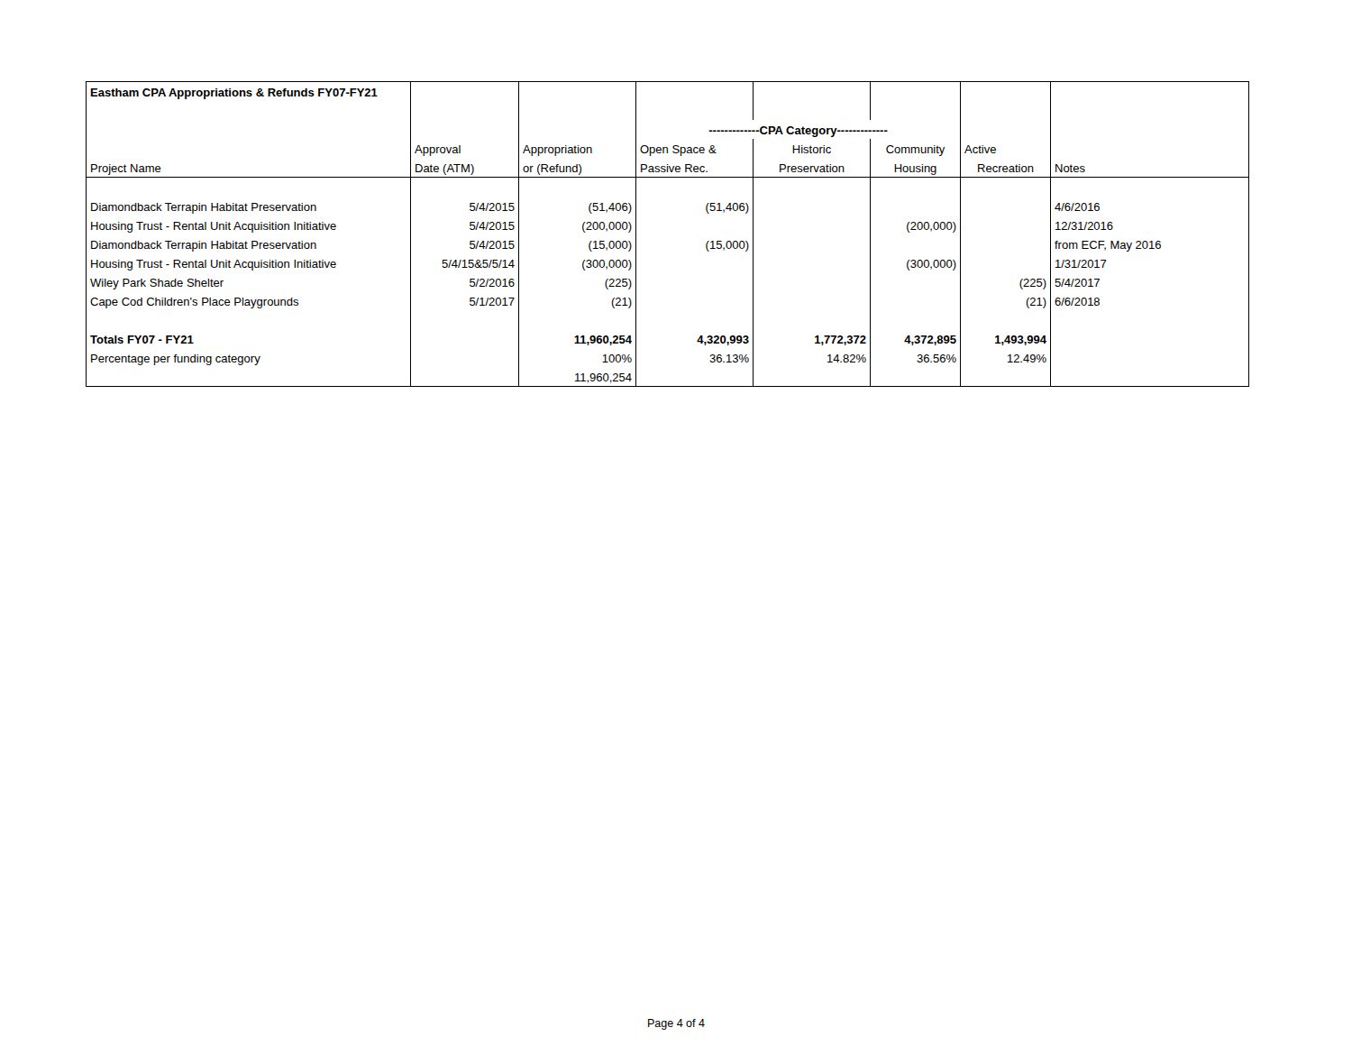| Eastham CPA Appropriations & Refunds FY07-FY21 | | | | | | | |
| | | | -------------CPA Category------------- | | |
| | Approval | Appropriation | Open Space & | Historic | Community | Active | |
| Project Name | Date (ATM) | or (Refund) | Passive Rec. | Preservation | Housing | Recreation | Notes |
| Diamondback Terrapin Habitat Preservation | 5/4/2015 | (51,406) | (51,406) | | | | 4/6/2016 |
| Housing Trust - Rental Unit Acquisition Initiative | 5/4/2015 | (200,000) | | | (200,000) | | 12/31/2016 |
| Diamondback Terrapin Habitat Preservation | 5/4/2015 | (15,000) | (15,000) | | | | from ECF, May 2016 |
| Housing Trust - Rental Unit Acquisition Initiative | 5/4/15&5/5/14 | (300,000) | | | (300,000) | | 1/31/2017 |
| Wiley Park Shade Shelter | 5/2/2016 | (225) | | | | (225) | 5/4/2017 |
| Cape Cod Children's Place Playgrounds | 5/1/2017 | (21) | | | | (21) | 6/6/2018 |
| Totals FY07 - FY21 | | 11,960,254 | 4,320,993 | 1,772,372 | 4,372,895 | 1,493,994 | |
| Percentage per funding category | | 100% | 36.13% | 14.82% | 36.56% | 12.49% | |
| | | 11,960,254 | | | | | |
Page 4 of 4